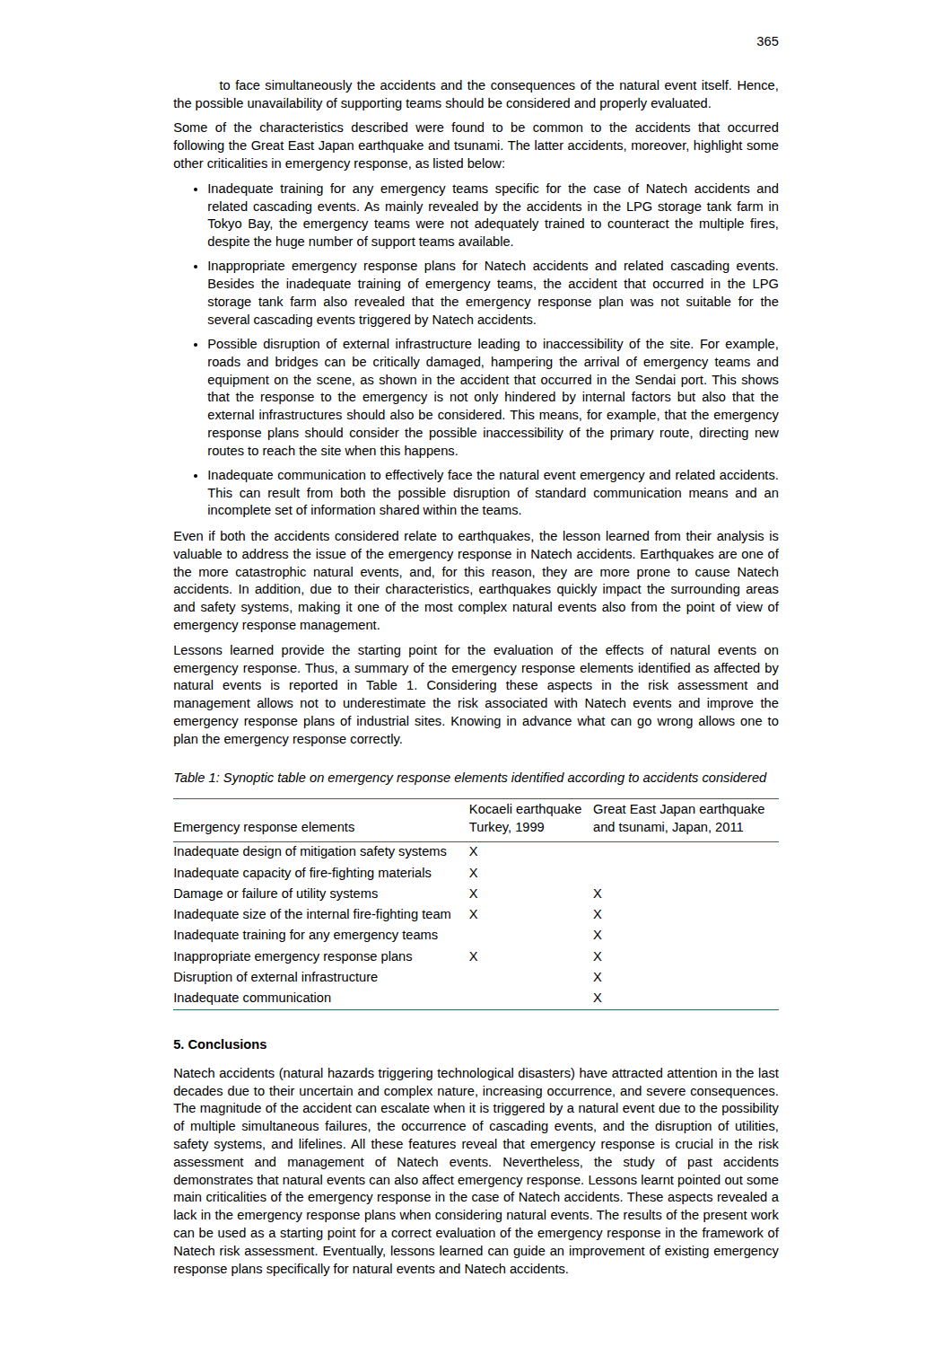365
to face simultaneously the accidents and the consequences of the natural event itself. Hence, the possible unavailability of supporting teams should be considered and properly evaluated.
Some of the characteristics described were found to be common to the accidents that occurred following the Great East Japan earthquake and tsunami. The latter accidents, moreover, highlight some other criticalities in emergency response, as listed below:
Inadequate training for any emergency teams specific for the case of Natech accidents and related cascading events. As mainly revealed by the accidents in the LPG storage tank farm in Tokyo Bay, the emergency teams were not adequately trained to counteract the multiple fires, despite the huge number of support teams available.
Inappropriate emergency response plans for Natech accidents and related cascading events. Besides the inadequate training of emergency teams, the accident that occurred in the LPG storage tank farm also revealed that the emergency response plan was not suitable for the several cascading events triggered by Natech accidents.
Possible disruption of external infrastructure leading to inaccessibility of the site. For example, roads and bridges can be critically damaged, hampering the arrival of emergency teams and equipment on the scene, as shown in the accident that occurred in the Sendai port. This shows that the response to the emergency is not only hindered by internal factors but also that the external infrastructures should also be considered. This means, for example, that the emergency response plans should consider the possible inaccessibility of the primary route, directing new routes to reach the site when this happens.
Inadequate communication to effectively face the natural event emergency and related accidents. This can result from both the possible disruption of standard communication means and an incomplete set of information shared within the teams.
Even if both the accidents considered relate to earthquakes, the lesson learned from their analysis is valuable to address the issue of the emergency response in Natech accidents. Earthquakes are one of the more catastrophic natural events, and, for this reason, they are more prone to cause Natech accidents. In addition, due to their characteristics, earthquakes quickly impact the surrounding areas and safety systems, making it one of the most complex natural events also from the point of view of emergency response management.
Lessons learned provide the starting point for the evaluation of the effects of natural events on emergency response. Thus, a summary of the emergency response elements identified as affected by natural events is reported in Table 1. Considering these aspects in the risk assessment and management allows not to underestimate the risk associated with Natech events and improve the emergency response plans of industrial sites. Knowing in advance what can go wrong allows one to plan the emergency response correctly.
Table 1: Synoptic table on emergency response elements identified according to accidents considered
| Emergency response elements | Kocaeli earthquake Turkey, 1999 | Great East Japan earthquake and tsunami, Japan, 2011 |
| --- | --- | --- |
| Inadequate design of mitigation safety systems | X | |
| Inadequate capacity of fire-fighting materials | X | |
| Damage or failure of utility systems | X | X |
| Inadequate size of the internal fire-fighting team | X | X |
| Inadequate training for any emergency teams | | X |
| Inappropriate emergency response plans | X | X |
| Disruption of external infrastructure | | X |
| Inadequate communication | | X |
5. Conclusions
Natech accidents (natural hazards triggering technological disasters) have attracted attention in the last decades due to their uncertain and complex nature, increasing occurrence, and severe consequences. The magnitude of the accident can escalate when it is triggered by a natural event due to the possibility of multiple simultaneous failures, the occurrence of cascading events, and the disruption of utilities, safety systems, and lifelines. All these features reveal that emergency response is crucial in the risk assessment and management of Natech events. Nevertheless, the study of past accidents demonstrates that natural events can also affect emergency response. Lessons learnt pointed out some main criticalities of the emergency response in the case of Natech accidents. These aspects revealed a lack in the emergency response plans when considering natural events. The results of the present work can be used as a starting point for a correct evaluation of the emergency response in the framework of Natech risk assessment. Eventually, lessons learned can guide an improvement of existing emergency response plans specifically for natural events and Natech accidents.